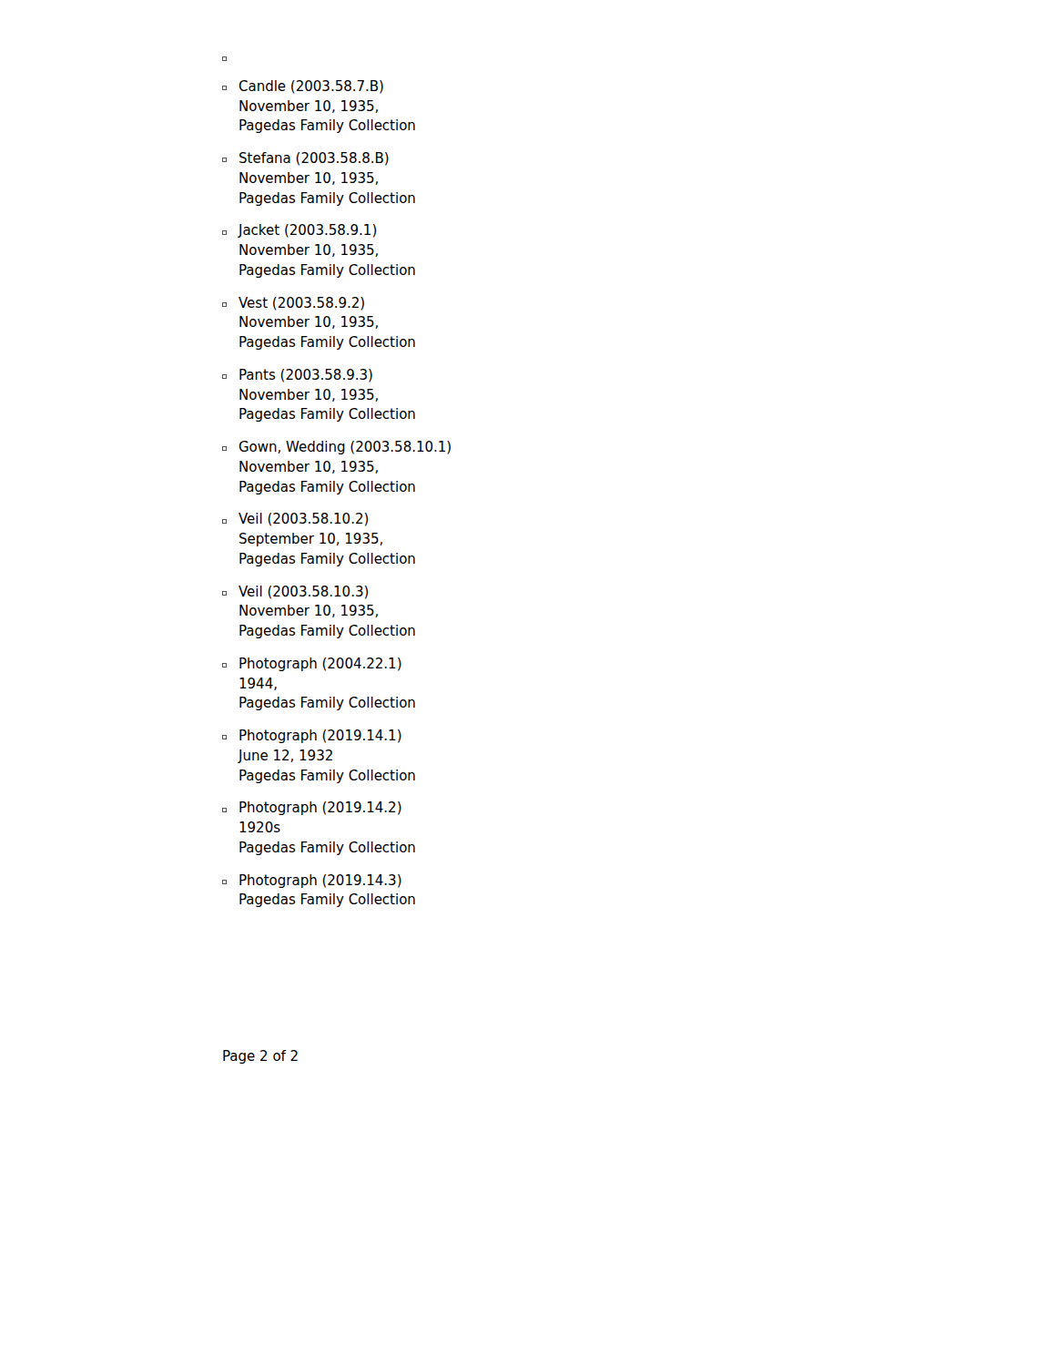Candle (2003.58.7.B) November 10, 1935, Pagedas Family Collection
Stefana (2003.58.8.B) November 10, 1935, Pagedas Family Collection
Jacket (2003.58.9.1) November 10, 1935, Pagedas Family Collection
Vest (2003.58.9.2) November 10, 1935, Pagedas Family Collection
Pants (2003.58.9.3) November 10, 1935, Pagedas Family Collection
Gown, Wedding (2003.58.10.1) November 10, 1935, Pagedas Family Collection
Veil (2003.58.10.2) September 10, 1935, Pagedas Family Collection
Veil (2003.58.10.3) November 10, 1935, Pagedas Family Collection
Photograph (2004.22.1) 1944, Pagedas Family Collection
Photograph (2019.14.1) June 12, 1932 Pagedas Family Collection
Photograph (2019.14.2) 1920s Pagedas Family Collection
Photograph (2019.14.3) Pagedas Family Collection
Page 2 of 2